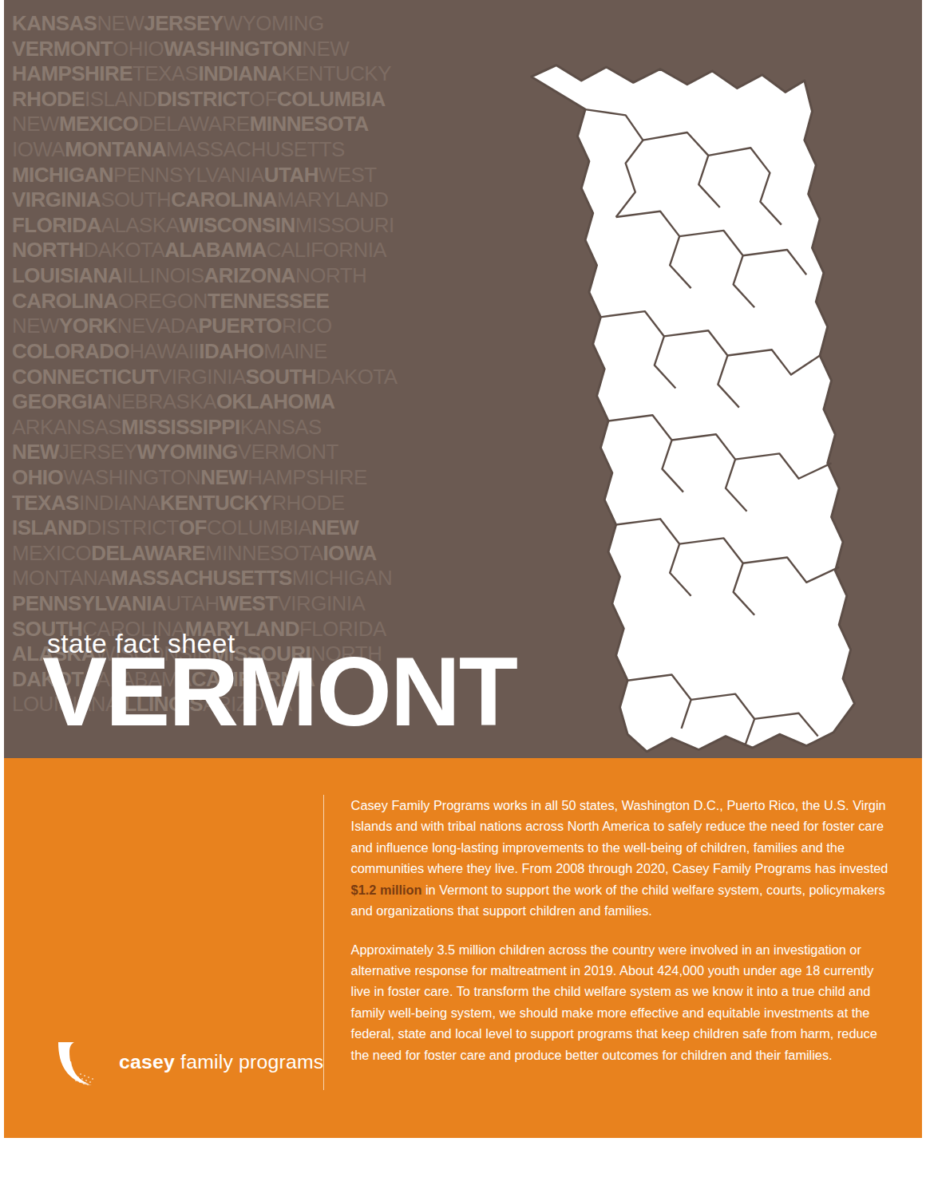KANSASNEWJERSEYWYOMING VERMONTOHIOWASHINGTONNEW HAMPSHIRETEXASINDIANAKENTUCKY RHODEISLANDDISTRICTOFCOLUMBIA NEWMEXICODELAWAREMINNESOTA IOWAMONTANAMASSACHUSETTS MICHIGANPENNSYLVANIAUTAHWEST VIRGINIASOUTHCAROLINAMARYLAND FLORIDAALASKAWISCONSINMISSOURI NORTHDAKOTAALABAMACALIFORNIA LOUISIANAILLINOISARIZONANORTH CAROLINAOREGONTENNESSEE NEWYORKNEVADAPUERTORICO COLORADOHAWAIIIDAHOMAINE CONNECTICUTVIRGINIASOUTHDAKOTA GEORGIANEBRASKAOKLAHOMA ARKANSASMISSISSIPPIKANSAS NEWJERSEYWYOMINGVERMONT OHIOWASHINGTONNEWHAMPSHIRE TEXASINDIANAKENTUCKYRHODE ISLANDDISTRICTOFCOLUMBIANEW MEXICODELAWAREMINNESOTAIOWA MONTANAMASSACHUSETTSMICHIGAN PENNSYLVANIAUTAHWESTVIRGINIA SOUTHCAROLINAMARYLANDFLORIDA ALASKAWISCONSINMISSOURINORTH DAKOTAALABAMACALIFORNIA LOUISIANAILLINOISARIZONA
state fact sheet
VERMONT
casey family programs
Casey Family Programs works in all 50 states, Washington D.C., Puerto Rico, the U.S. Virgin Islands and with tribal nations across North America to safely reduce the need for foster care and influence long-lasting improvements to the well-being of children, families and the communities where they live. From 2008 through 2020, Casey Family Programs has invested $1.2 million in Vermont to support the work of the child welfare system, courts, policymakers and organizations that support children and families.
Approximately 3.5 million children across the country were involved in an investigation or alternative response for maltreatment in 2019. About 424,000 youth under age 18 currently live in foster care. To transform the child welfare system as we know it into a true child and family well-being system, we should make more effective and equitable investments at the federal, state and local level to support programs that keep children safe from harm, reduce the need for foster care and produce better outcomes for children and their families.